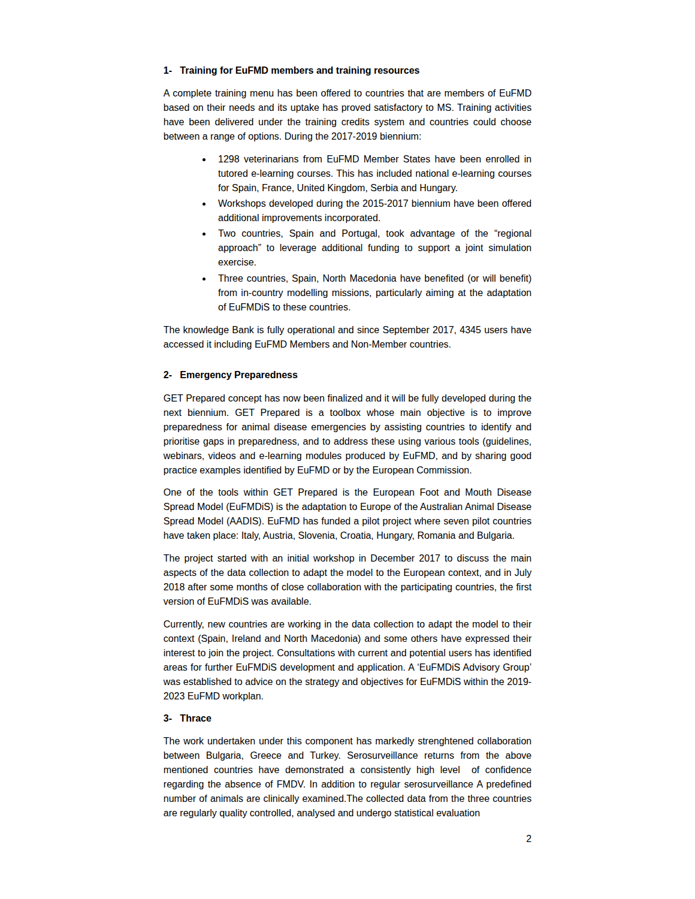1- Training for EuFMD members and training resources
A complete training menu has been offered to countries that are members of EuFMD based on their needs and its uptake has proved satisfactory to MS. Training activities have been delivered under the training credits system and countries could choose between a range of options. During the 2017-2019 biennium:
1298 veterinarians from EuFMD Member States have been enrolled in tutored e-learning courses. This has included national e-learning courses for Spain, France, United Kingdom, Serbia and Hungary.
Workshops developed during the 2015-2017 biennium have been offered additional improvements incorporated.
Two countries, Spain and Portugal, took advantage of the “regional approach” to leverage additional funding to support a joint simulation exercise.
Three countries, Spain, North Macedonia have benefited (or will benefit) from in-country modelling missions, particularly aiming at the adaptation of EuFMDiS to these countries.
The knowledge Bank is fully operational and since September 2017, 4345 users have accessed it including EuFMD Members and Non-Member countries.
2- Emergency Preparedness
GET Prepared concept has now been finalized and it will be fully developed during the next biennium. GET Prepared is a toolbox whose main objective is to improve preparedness for animal disease emergencies by assisting countries to identify and prioritise gaps in preparedness, and to address these using various tools (guidelines, webinars, videos and e-learning modules produced by EuFMD, and by sharing good practice examples identified by EuFMD or by the European Commission.
One of the tools within GET Prepared is the European Foot and Mouth Disease Spread Model (EuFMDiS) is the adaptation to Europe of the Australian Animal Disease Spread Model (AADIS). EuFMD has funded a pilot project where seven pilot countries have taken place: Italy, Austria, Slovenia, Croatia, Hungary, Romania and Bulgaria.
The project started with an initial workshop in December 2017 to discuss the main aspects of the data collection to adapt the model to the European context, and in July 2018 after some months of close collaboration with the participating countries, the first version of EuFMDiS was available.
Currently, new countries are working in the data collection to adapt the model to their context (Spain, Ireland and North Macedonia) and some others have expressed their interest to join the project. Consultations with current and potential users has identified areas for further EuFMDiS development and application. A ‘EuFMDiS Advisory Group’ was established to advice on the strategy and objectives for EuFMDiS within the 2019-2023 EuFMD workplan.
3- Thrace
The work undertaken under this component has markedly strenghtened collaboration between Bulgaria, Greece and Turkey. Serosurveillance returns from the above mentioned countries have demonstrated a consistently high level of confidence regarding the absence of FMDV. In addition to regular serosurveillance A predefined number of animals are clinically examined.The collected data from the three countries are regularly quality controlled, analysed and undergo statistical evaluation
2